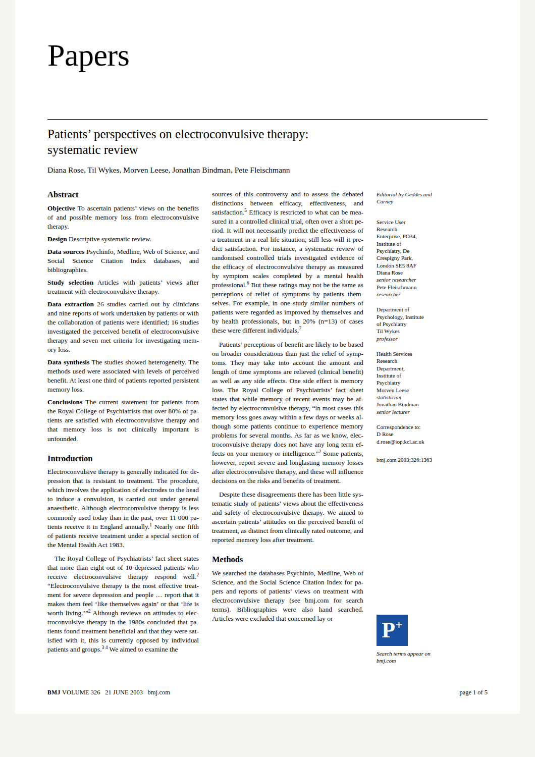Papers
Patients’ perspectives on electroconvulsive therapy:
systematic review
Diana Rose, Til Wykes, Morven Leese, Jonathan Bindman, Pete Fleischmann
Abstract
Objective To ascertain patients’ views on the benefits of and possible memory loss from electroconvulsive therapy.
Design Descriptive systematic review.
Data sources Psychinfo, Medline, Web of Science, and Social Science Citation Index databases, and bibliographies.
Study selection Articles with patients’ views after treatment with electroconvulsive therapy.
Data extraction 26 studies carried out by clinicians and nine reports of work undertaken by patients or with the collaboration of patients were identified; 16 studies investigated the perceived benefit of electroconvulsive therapy and seven met criteria for investigating memory loss.
Data synthesis The studies showed heterogeneity. The methods used were associated with levels of perceived benefit. At least one third of patients reported persistent memory loss.
Conclusions The current statement for patients from the Royal College of Psychiatrists that over 80% of patients are satisfied with electroconvulsive therapy and that memory loss is not clinically important is unfounded.
Introduction
Electroconvulsive therapy is generally indicated for depression that is resistant to treatment. The procedure, which involves the application of electrodes to the head to induce a convulsion, is carried out under general anaesthetic. Although electroconvulsive therapy is less commonly used today than in the past, over 11 000 patients receive it in England annually.1 Nearly one fifth of patients receive treatment under a special section of the Mental Health Act 1983.
The Royal College of Psychiatrists’ fact sheet states that more than eight out of 10 depressed patients who receive electroconvulsive therapy respond well.2 “Electroconvulsive therapy is the most effective treatment for severe depression and people … report that it makes them feel ‘like themselves again’ or that ‘life is worth living.’”2 Although reviews on attitudes to electroconvulsive therapy in the 1980s concluded that patients found treatment beneficial and that they were satisfied with it, this is currently opposed by individual patients and groups.3 4 We aimed to examine the
sources of this controversy and to assess the debated distinctions between efficacy, effectiveness, and satisfaction.5 Efficacy is restricted to what can be measured in a controlled clinical trial, often over a short period. It will not necessarily predict the effectiveness of a treatment in a real life situation, still less will it predict satisfaction. For instance, a systematic review of randomised controlled trials investigated evidence of the efficacy of electroconvulsive therapy as measured by symptom scales completed by a mental health professional.6 But these ratings may not be the same as perceptions of relief of symptoms by patients themselves. For example, in one study similar numbers of patients were regarded as improved by themselves and by health professionals, but in 20% (n=13) of cases these were different individuals.7
Patients’ perceptions of benefit are likely to be based on broader considerations than just the relief of symptoms. They may take into account the amount and length of time symptoms are relieved (clinical benefit) as well as any side effects. One side effect is memory loss. The Royal College of Psychiatrists’ fact sheet states that while memory of recent events may be affected by electroconvulsive therapy, “in most cases this memory loss goes away within a few days or weeks although some patients continue to experience memory problems for several months. As far as we know, electroconvulsive therapy does not have any long term effects on your memory or intelligence.”2 Some patients, however, report severe and longlasting memory losses after electroconvulsive therapy, and these will influence decisions on the risks and benefits of treatment.
Despite these disagreements there has been little systematic study of patients’ views about the effectiveness and safety of electroconvulsive therapy. We aimed to ascertain patients’ attitudes on the perceived benefit of treatment, as distinct from clinically rated outcome, and reported memory loss after treatment.
Methods
We searched the databases Psychinfo, Medline, Web of Science, and the Social Science Citation Index for papers and reports of patients’ views on treatment with electroconvulsive therapy (see bmj.com for search terms). Bibliographies were also hand searched. Articles were excluded that concerned lay or
Editorial by Geddes and Carney
Service User
Research
Enterprise, PO34,
Institute of
Psychiatry, De
Crespigny Park,
London SE5 8AF
Diana Rose
senior researcher
Pete Fleischmann
researcher
Department of
Psychology, Institute
of Psychiatry
Til Wykes
professor
Health Services
Research
Department,
Institute of
Psychiatry
Morven Leese
statistician
Jonathan Bindman
senior lecturer
Correspondence to:
D Rose
d.rose@iop.kcl.ac.uk
bmj.com 2003;326:1363
P+
Search terms appear on bmj.com
BMJ VOLUME 326 21 JUNE 2003 bmj.com
page 1 of 5